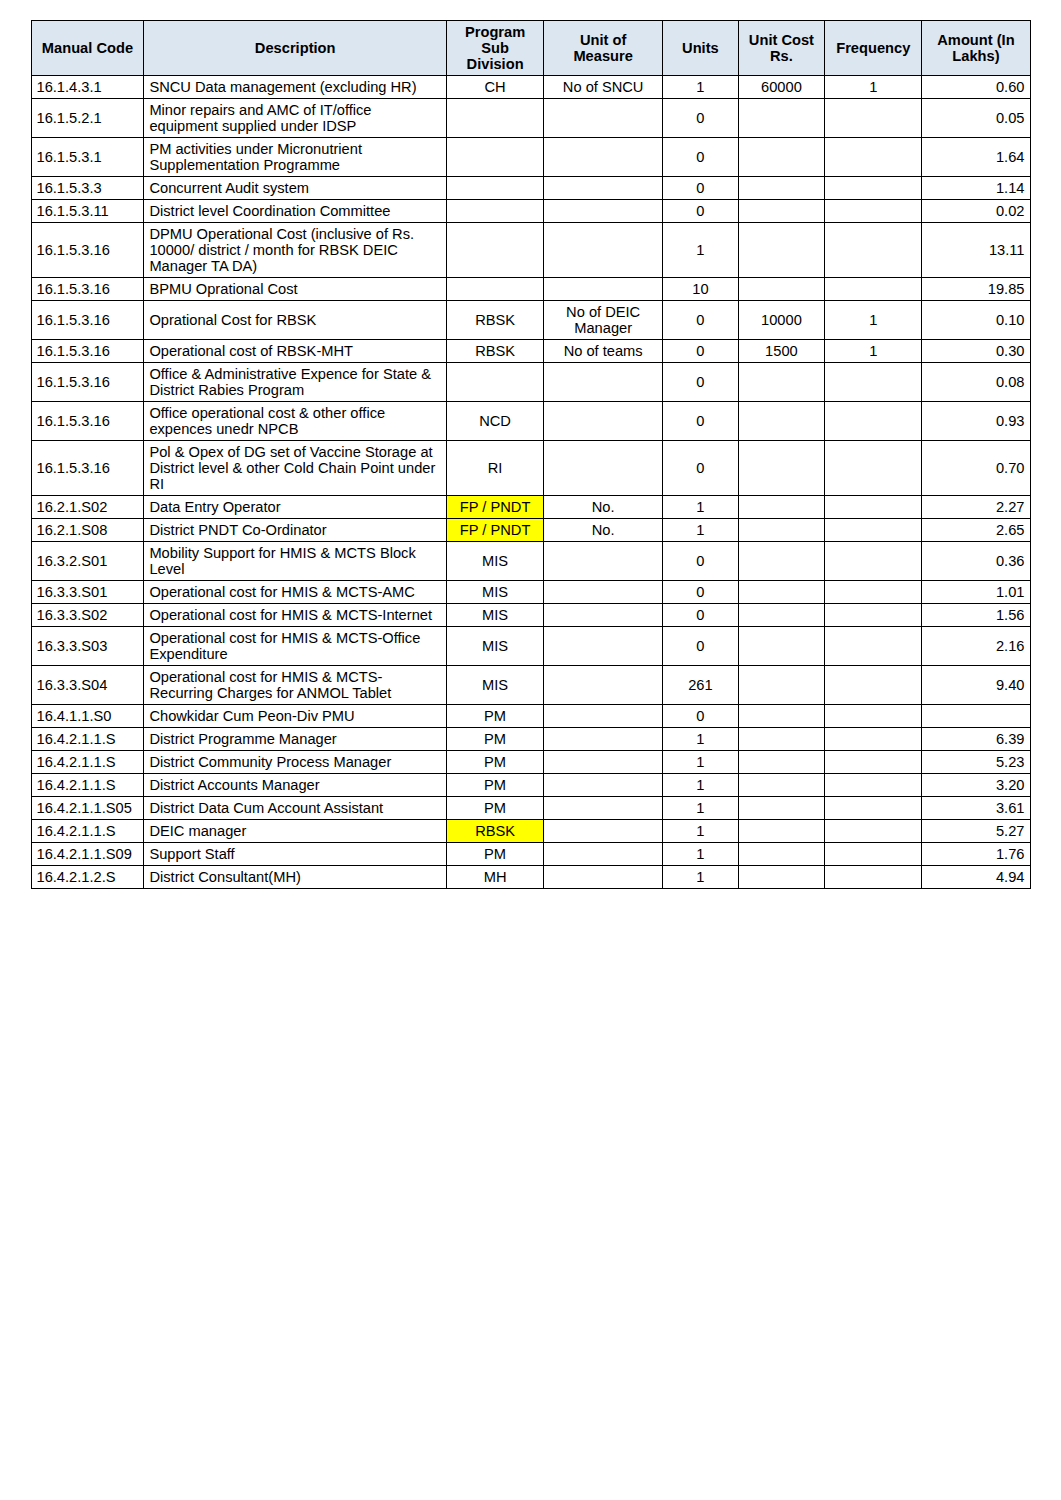| Manual Code | Description | Program Sub Division | Unit of Measure | Units | Unit Cost Rs. | Frequency | Amount (In Lakhs) |
| --- | --- | --- | --- | --- | --- | --- | --- |
| 16.1.4.3.1 | SNCU Data management (excluding HR) | CH | No of SNCU | 1 | 60000 | 1 | 0.60 |
| 16.1.5.2.1 | Minor repairs and AMC of IT/office equipment supplied under IDSP | | | 0 | | | 0.05 |
| 16.1.5.3.1 | PM activities under Micronutrient Supplementation Programme | | | 0 | | | 1.64 |
| 16.1.5.3.3 | Concurrent Audit system | | | 0 | | | 1.14 |
| 16.1.5.3.11 | District level Coordination Committee | | | 0 | | | 0.02 |
| 16.1.5.3.16 | DPMU Operational Cost (inclusive of Rs. 10000/ district / month for RBSK DEIC Manager TA DA) | | | 1 | | | 13.11 |
| 16.1.5.3.16 | BPMU Oprational Cost | | | 10 | | | 19.85 |
| 16.1.5.3.16 | Oprational Cost for RBSK | RBSK | No of DEIC Manager | 0 | 10000 | 1 | 0.10 |
| 16.1.5.3.16 | Operational cost of RBSK-MHT | RBSK | No of teams | 0 | 1500 | 1 | 0.30 |
| 16.1.5.3.16 | Office & Administrative Expence for State & District Rabies Program | | | 0 | | | 0.08 |
| 16.1.5.3.16 | Office operational cost & other office expences unedr NPCB | NCD | | 0 | | | 0.93 |
| 16.1.5.3.16 | Pol & Opex of DG set of Vaccine Storage at District level & other Cold Chain Point under RI | RI | | 0 | | | 0.70 |
| 16.2.1.S02 | Data Entry Operator | FP / PNDT | No. | 1 | | | 2.27 |
| 16.2.1.S08 | District PNDT Co-Ordinator | FP / PNDT | No. | 1 | | | 2.65 |
| 16.3.2.S01 | Mobility Support for HMIS & MCTS Block Level | MIS | | 0 | | | 0.36 |
| 16.3.3.S01 | Operational cost for HMIS & MCTS-AMC | MIS | | 0 | | | 1.01 |
| 16.3.3.S02 | Operational cost for HMIS & MCTS-Internet | MIS | | 0 | | | 1.56 |
| 16.3.3.S03 | Operational cost for HMIS & MCTS-Office Expenditure | MIS | | 0 | | | 2.16 |
| 16.3.3.S04 | Operational cost for HMIS & MCTS-Recurring Charges for ANMOL Tablet | MIS | | 261 | | | 9.40 |
| 16.4.1.1.S0 | Chowkidar Cum Peon-Div PMU | PM | | 0 | | | |
| 16.4.2.1.1.S | District Programme Manager | PM | | 1 | | | 6.39 |
| 16.4.2.1.1.S | District Community Process Manager | PM | | 1 | | | 5.23 |
| 16.4.2.1.1.S | District Accounts Manager | PM | | 1 | | | 3.20 |
| 16.4.2.1.1.S05 | District Data Cum Account Assistant | PM | | 1 | | | 3.61 |
| 16.4.2.1.1.S | DEIC manager | RBSK | | 1 | | | 5.27 |
| 16.4.2.1.1.S09 | Support Staff | PM | | 1 | | | 1.76 |
| 16.4.2.1.2.S | District Consultant(MH) | MH | | 1 | | | 4.94 |